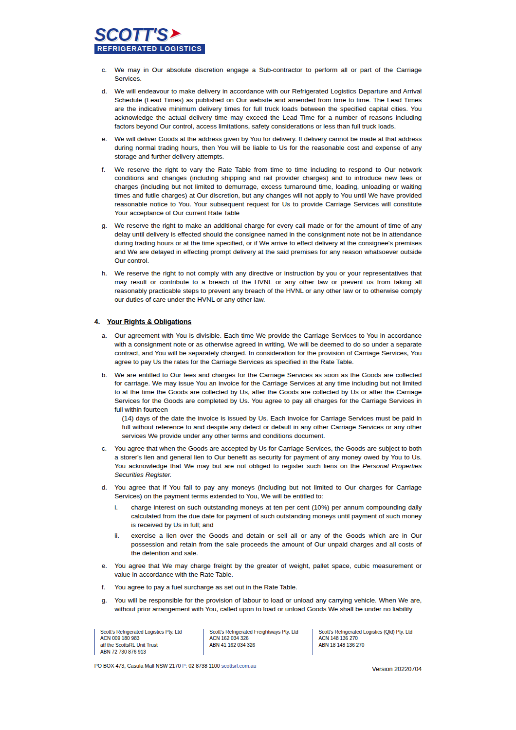SCOTT'S➤
REFRIGERATED LOGISTICS
c. We may in Our absolute discretion engage a Sub-contractor to perform all or part of the Carriage Services.
d. We will endeavour to make delivery in accordance with our Refrigerated Logistics Departure and Arrival Schedule (Lead Times) as published on Our website and amended from time to time. The Lead Times are the indicative minimum delivery times for full truck loads between the specified capital cities. You acknowledge the actual delivery time may exceed the Lead Time for a number of reasons including factors beyond Our control, access limitations, safety considerations or less than full truck loads.
e. We will deliver Goods at the address given by You for delivery. If delivery cannot be made at that address during normal trading hours, then You will be liable to Us for the reasonable cost and expense of any storage and further delivery attempts.
f. We reserve the right to vary the Rate Table from time to time including to respond to Our network conditions and changes (including shipping and rail provider charges) and to introduce new fees or charges (including but not limited to demurrage, excess turnaround time, loading, unloading or waiting times and futile charges) at Our discretion, but any changes will not apply to You until We have provided reasonable notice to You. Your subsequent request for Us to provide Carriage Services will constitute Your acceptance of Our current Rate Table
g. We reserve the right to make an additional charge for every call made or for the amount of time of any delay until delivery is effected should the consignee named in the consignment note not be in attendance during trading hours or at the time specified, or if We arrive to effect delivery at the consignee's premises and We are delayed in effecting prompt delivery at the said premises for any reason whatsoever outside Our control.
h. We reserve the right to not comply with any directive or instruction by you or your representatives that may result or contribute to a breach of the HVNL or any other law or prevent us from taking all reasonably practicable steps to prevent any breach of the HVNL or any other law or to otherwise comply our duties of care under the HVNL or any other law.
4. Your Rights & Obligations
a. Our agreement with You is divisible. Each time We provide the Carriage Services to You in accordance with a consignment note or as otherwise agreed in writing, We will be deemed to do so under a separate contract, and You will be separately charged. In consideration for the provision of Carriage Services, You agree to pay Us the rates for the Carriage Services as specified in the Rate Table.
b. We are entitled to Our fees and charges for the Carriage Services as soon as the Goods are collected for carriage. We may issue You an invoice for the Carriage Services at any time including but not limited to at the time the Goods are collected by Us, after the Goods are collected by Us or after the Carriage Services for the Goods are completed by Us. You agree to pay all charges for the Carriage Services in full within fourteen (14) days of the date the invoice is issued by Us. Each invoice for Carriage Services must be paid in full without reference to and despite any defect or default in any other Carriage Services or any other services We provide under any other terms and conditions document.
c. You agree that when the Goods are accepted by Us for Carriage Services, the Goods are subject to both a storer's lien and general lien to Our benefit as security for payment of any money owed by You to Us. You acknowledge that We may but are not obliged to register such liens on the Personal Properties Securities Register.
d. You agree that if You fail to pay any moneys (including but not limited to Our charges for Carriage Services) on the payment terms extended to You, We will be entitled to:
i. charge interest on such outstanding moneys at ten per cent (10%) per annum compounding daily calculated from the due date for payment of such outstanding moneys until payment of such money is received by Us in full; and
ii. exercise a lien over the Goods and detain or sell all or any of the Goods which are in Our possession and retain from the sale proceeds the amount of Our unpaid charges and all costs of the detention and sale.
e. You agree that We may charge freight by the greater of weight, pallet space, cubic measurement or value in accordance with the Rate Table.
f. You agree to pay a fuel surcharge as set out in the Rate Table.
g. You will be responsible for the provision of labour to load or unload any carrying vehicle. When We are, without prior arrangement with You, called upon to load or unload Goods We shall be under no liability
Scott’s Refrigerated Logistics Pty. Ltd
ACN 009 180 983
atf the ScottsRL Unit Trust
ABN 72 730 876 913
Scott’s Refrigerated Freightways Pty. Ltd
ACN 162 034 326
ABN 41 162 034 326
Scott’s Refrigerated Logistics (Qld) Pty. Ltd
ACN 148 136 270
ABN 18 148 136 270
PO BOX 473, Casula Mall NSW 2170 P: 02 8738 1100 scottsrl.com.au
Version 20220704